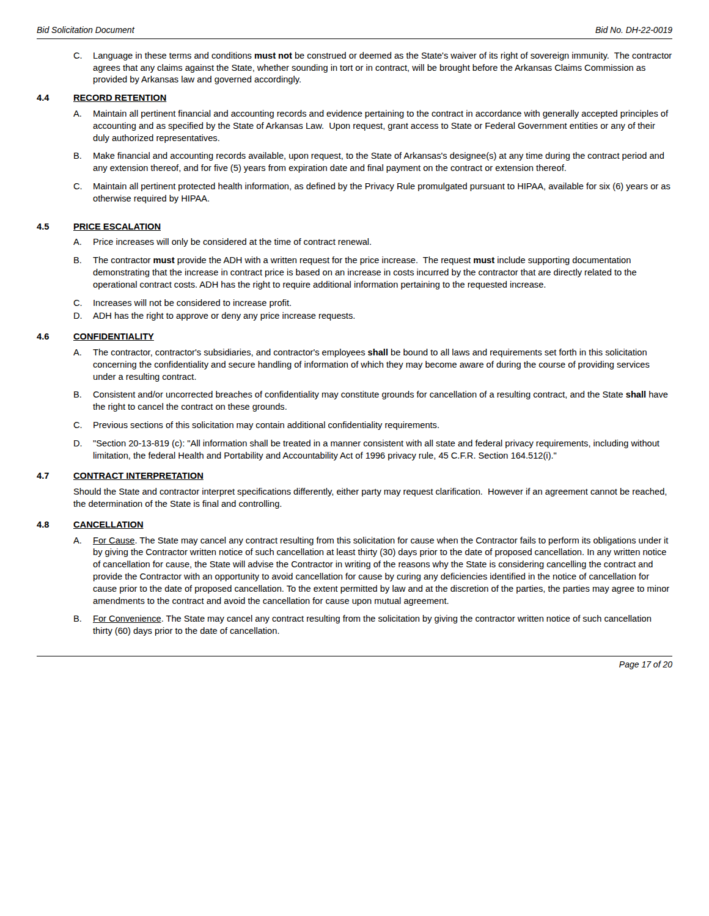Bid Solicitation Document
Bid No. DH-22-0019
C.
Language in these terms and conditions must not be construed or deemed as the State's waiver of its right of sovereign immunity. The contractor agrees that any claims against the State, whether sounding in tort or in contract, will be brought before the Arkansas Claims Commission as provided by Arkansas law and governed accordingly.
4.4
RECORD RETENTION
A.
Maintain all pertinent financial and accounting records and evidence pertaining to the contract in accordance with generally accepted principles of accounting and as specified by the State of Arkansas Law. Upon request, grant access to State or Federal Government entities or any of their duly authorized representatives.
B.
Make financial and accounting records available, upon request, to the State of Arkansas's designee(s) at any time during the contract period and any extension thereof, and for five (5) years from expiration date and final payment on the contract or extension thereof.
C.
Maintain all pertinent protected health information, as defined by the Privacy Rule promulgated pursuant to HIPAA, available for six (6) years or as otherwise required by HIPAA.
4.5
PRICE ESCALATION
A.
Price increases will only be considered at the time of contract renewal.
B.
The contractor must provide the ADH with a written request for the price increase. The request must include supporting documentation demonstrating that the increase in contract price is based on an increase in costs incurred by the contractor that are directly related to the operational contract costs. ADH has the right to require additional information pertaining to the requested increase.
C.
Increases will not be considered to increase profit.
D.
ADH has the right to approve or deny any price increase requests.
4.6
CONFIDENTIALITY
A.
The contractor, contractor's subsidiaries, and contractor's employees shall be bound to all laws and requirements set forth in this solicitation concerning the confidentiality and secure handling of information of which they may become aware of during the course of providing services under a resulting contract.
B.
Consistent and/or uncorrected breaches of confidentiality may constitute grounds for cancellation of a resulting contract, and the State shall have the right to cancel the contract on these grounds.
C.
Previous sections of this solicitation may contain additional confidentiality requirements.
D.
"Section 20-13-819 (c): "All information shall be treated in a manner consistent with all state and federal privacy requirements, including without limitation, the federal Health and Portability and Accountability Act of 1996 privacy rule, 45 C.F.R. Section 164.512(i)."
4.7
CONTRACT INTERPRETATION
Should the State and contractor interpret specifications differently, either party may request clarification. However if an agreement cannot be reached, the determination of the State is final and controlling.
4.8
CANCELLATION
A.
For Cause. The State may cancel any contract resulting from this solicitation for cause when the Contractor fails to perform its obligations under it by giving the Contractor written notice of such cancellation at least thirty (30) days prior to the date of proposed cancellation. In any written notice of cancellation for cause, the State will advise the Contractor in writing of the reasons why the State is considering cancelling the contract and provide the Contractor with an opportunity to avoid cancellation for cause by curing any deficiencies identified in the notice of cancellation for cause prior to the date of proposed cancellation. To the extent permitted by law and at the discretion of the parties, the parties may agree to minor amendments to the contract and avoid the cancellation for cause upon mutual agreement.
B.
For Convenience. The State may cancel any contract resulting from the solicitation by giving the contractor written notice of such cancellation thirty (60) days prior to the date of cancellation.
Page 17 of 20